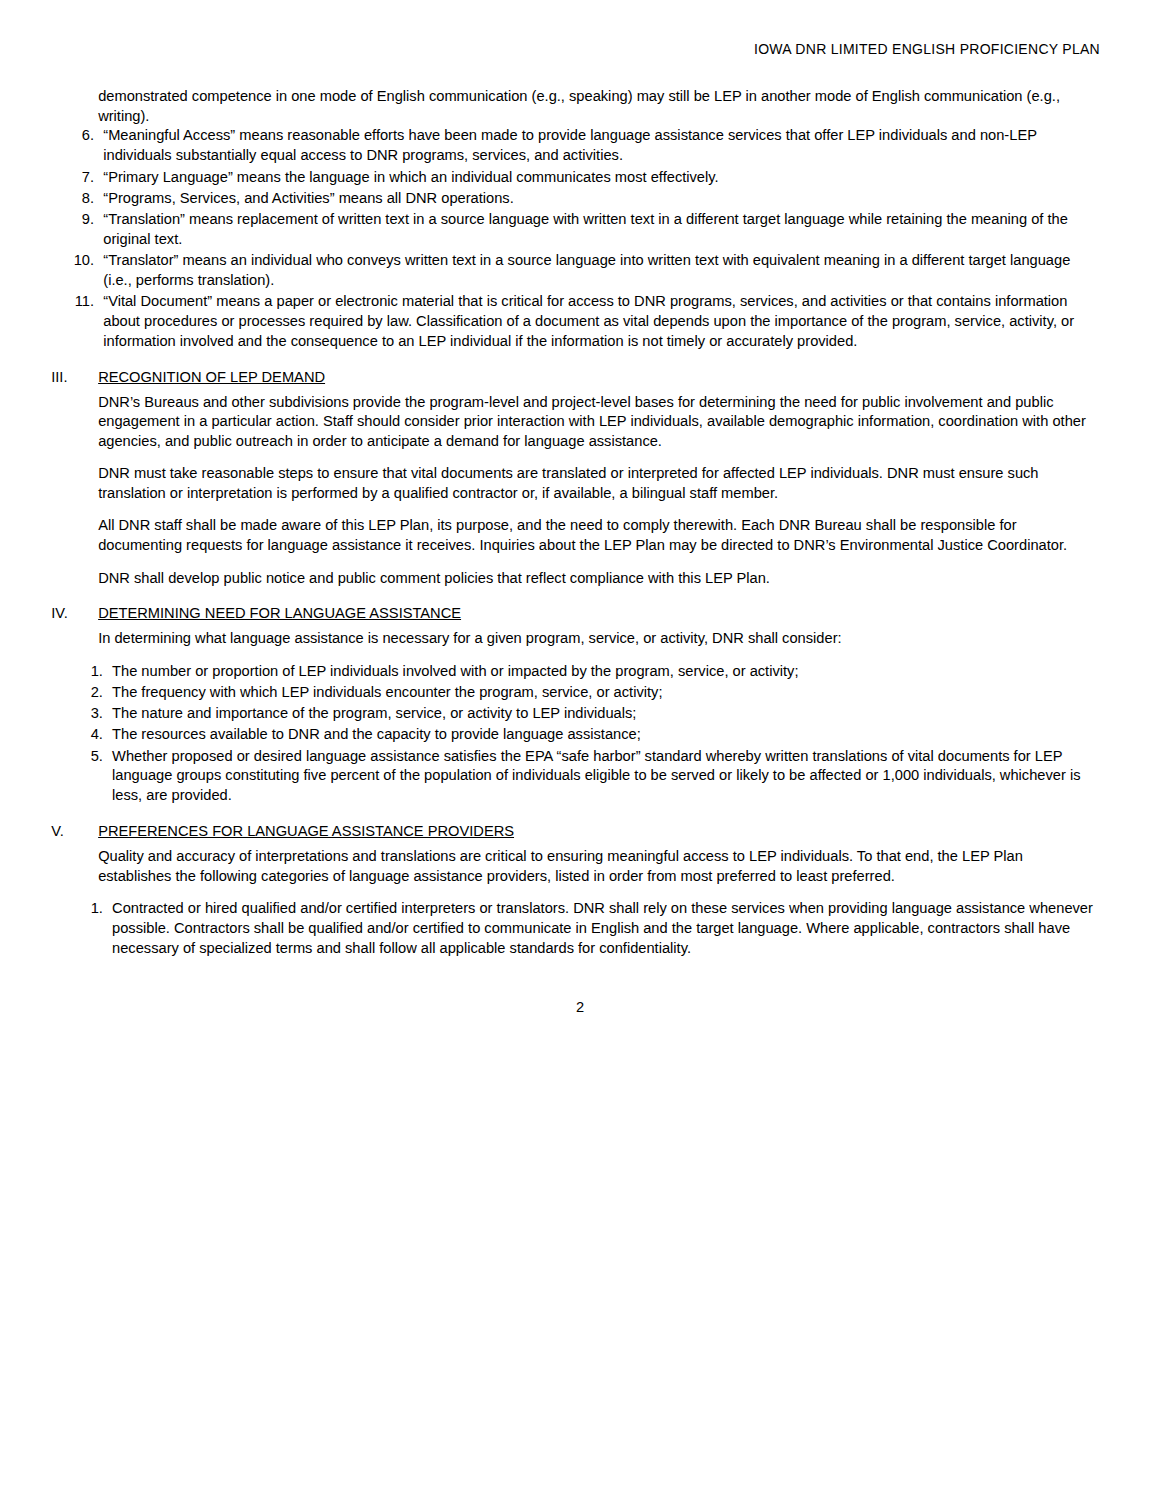IOWA DNR LIMITED ENGLISH PROFICIENCY PLAN
demonstrated competence in one mode of English communication (e.g., speaking) may still be LEP in another mode of English communication (e.g., writing).
“Meaningful Access” means reasonable efforts have been made to provide language assistance services that offer LEP individuals and non-LEP individuals substantially equal access to DNR programs, services, and activities.
“Primary Language” means the language in which an individual communicates most effectively.
“Programs, Services, and Activities” means all DNR operations.
“Translation” means replacement of written text in a source language with written text in a different target language while retaining the meaning of the original text.
“Translator” means an individual who conveys written text in a source language into written text with equivalent meaning in a different target language (i.e., performs translation).
“Vital Document” means a paper or electronic material that is critical for access to DNR programs, services, and activities or that contains information about procedures or processes required by law. Classification of a document as vital depends upon the importance of the program, service, activity, or information involved and the consequence to an LEP individual if the information is not timely or accurately provided.
III. RECOGNITION OF LEP DEMAND
DNR’s Bureaus and other subdivisions provide the program-level and project-level bases for determining the need for public involvement and public engagement in a particular action. Staff should consider prior interaction with LEP individuals, available demographic information, coordination with other agencies, and public outreach in order to anticipate a demand for language assistance.
DNR must take reasonable steps to ensure that vital documents are translated or interpreted for affected LEP individuals. DNR must ensure such translation or interpretation is performed by a qualified contractor or, if available, a bilingual staff member.
All DNR staff shall be made aware of this LEP Plan, its purpose, and the need to comply therewith. Each DNR Bureau shall be responsible for documenting requests for language assistance it receives. Inquiries about the LEP Plan may be directed to DNR’s Environmental Justice Coordinator.
DNR shall develop public notice and public comment policies that reflect compliance with this LEP Plan.
IV. DETERMINING NEED FOR LANGUAGE ASSISTANCE
In determining what language assistance is necessary for a given program, service, or activity, DNR shall consider:
The number or proportion of LEP individuals involved with or impacted by the program, service, or activity;
The frequency with which LEP individuals encounter the program, service, or activity;
The nature and importance of the program, service, or activity to LEP individuals;
The resources available to DNR and the capacity to provide language assistance;
Whether proposed or desired language assistance satisfies the EPA “safe harbor” standard whereby written translations of vital documents for LEP language groups constituting five percent of the population of individuals eligible to be served or likely to be affected or 1,000 individuals, whichever is less, are provided.
V. PREFERENCES FOR LANGUAGE ASSISTANCE PROVIDERS
Quality and accuracy of interpretations and translations are critical to ensuring meaningful access to LEP individuals. To that end, the LEP Plan establishes the following categories of language assistance providers, listed in order from most preferred to least preferred.
Contracted or hired qualified and/or certified interpreters or translators. DNR shall rely on these services when providing language assistance whenever possible. Contractors shall be qualified and/or certified to communicate in English and the target language. Where applicable, contractors shall have necessary of specialized terms and shall follow all applicable standards for confidentiality.
2